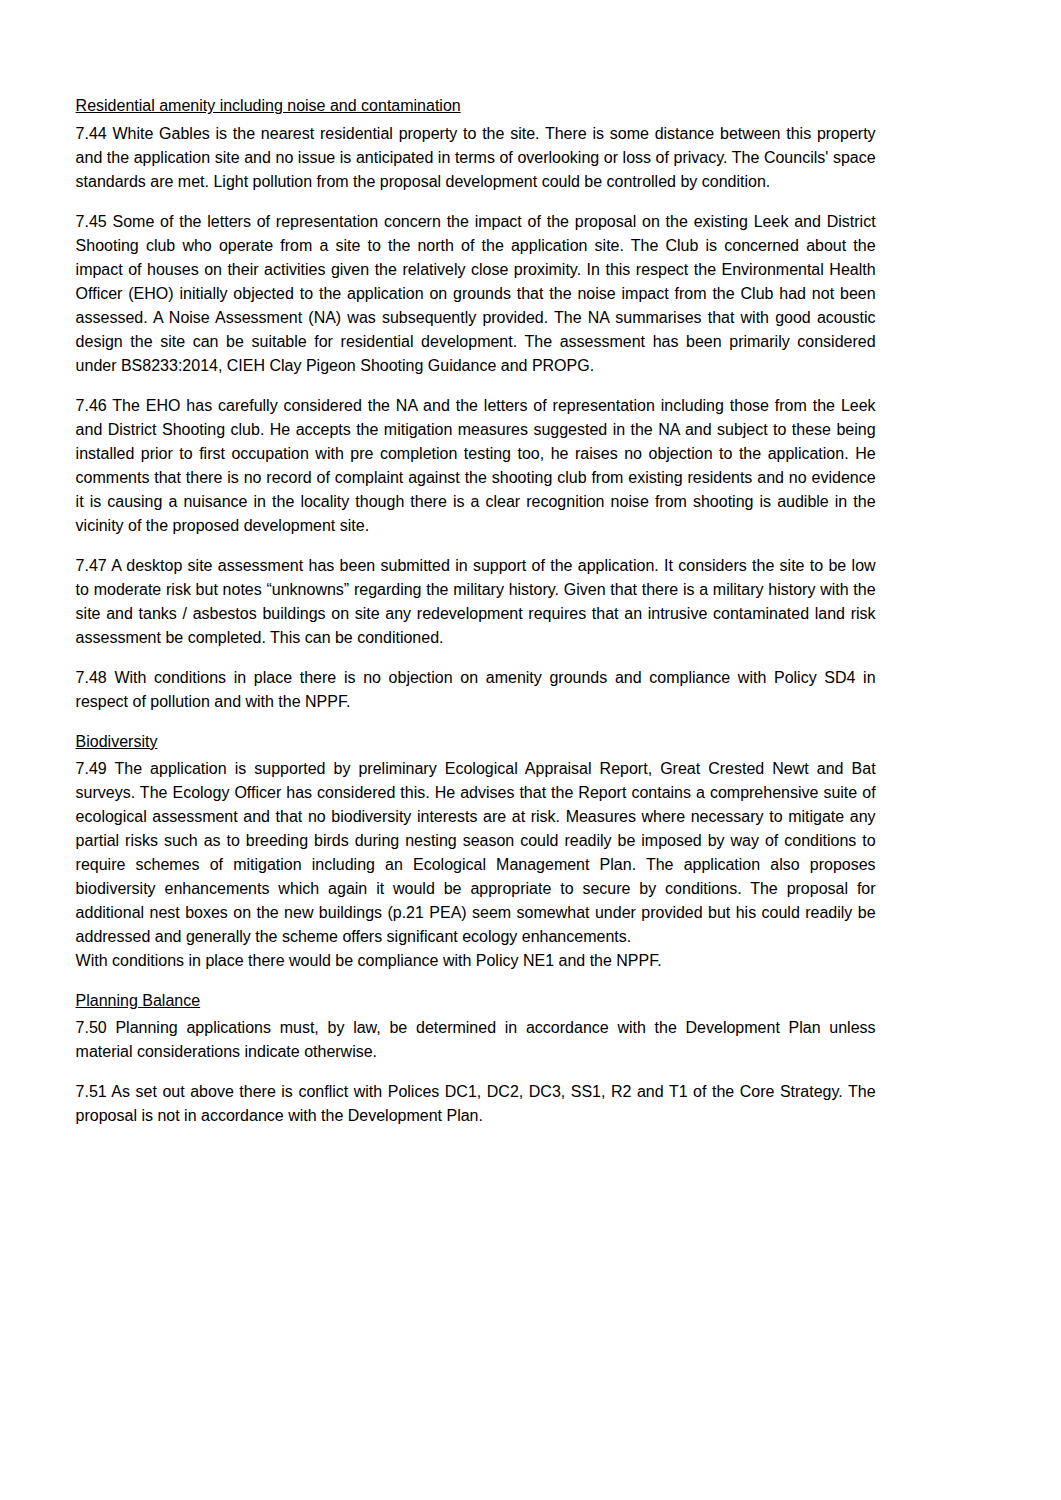Residential amenity including noise and contamination
7.44 White Gables is the nearest residential property to the site. There is some distance between this property and the application site and no issue is anticipated in terms of overlooking or loss of privacy. The Councils' space standards are met. Light pollution from the proposal development could be controlled by condition.
7.45 Some of the letters of representation concern the impact of the proposal on the existing Leek and District Shooting club who operate from a site to the north of the application site. The Club is concerned about the impact of houses on their activities given the relatively close proximity. In this respect the Environmental Health Officer (EHO) initially objected to the application on grounds that the noise impact from the Club had not been assessed. A Noise Assessment (NA) was subsequently provided. The NA summarises that with good acoustic design the site can be suitable for residential development. The assessment has been primarily considered under BS8233:2014, CIEH Clay Pigeon Shooting Guidance and PROPG.
7.46 The EHO has carefully considered the NA and the letters of representation including those from the Leek and District Shooting club. He accepts the mitigation measures suggested in the NA and subject to these being installed prior to first occupation with pre completion testing too, he raises no objection to the application. He comments that there is no record of complaint against the shooting club from existing residents and no evidence it is causing a nuisance in the locality though there is a clear recognition noise from shooting is audible in the vicinity of the proposed development site.
7.47 A desktop site assessment has been submitted in support of the application. It considers the site to be low to moderate risk but notes “unknowns” regarding the military history. Given that there is a military history with the site and tanks / asbestos buildings on site any redevelopment requires that an intrusive contaminated land risk assessment be completed. This can be conditioned.
7.48 With conditions in place there is no objection on amenity grounds and compliance with Policy SD4 in respect of pollution and with the NPPF.
Biodiversity
7.49 The application is supported by preliminary Ecological Appraisal Report, Great Crested Newt and Bat surveys. The Ecology Officer has considered this. He advises that the Report contains a comprehensive suite of ecological assessment and that no biodiversity interests are at risk. Measures where necessary to mitigate any partial risks such as to breeding birds during nesting season could readily be imposed by way of conditions to require schemes of mitigation including an Ecological Management Plan. The application also proposes biodiversity enhancements which again it would be appropriate to secure by conditions. The proposal for additional nest boxes on the new buildings (p.21 PEA) seem somewhat under provided but his could readily be addressed and generally the scheme offers significant ecology enhancements.
With conditions in place there would be compliance with Policy NE1 and the NPPF.
Planning Balance
7.50 Planning applications must, by law, be determined in accordance with the Development Plan unless material considerations indicate otherwise.
7.51 As set out above there is conflict with Polices DC1, DC2, DC3, SS1, R2 and T1 of the Core Strategy. The proposal is not in accordance with the Development Plan.